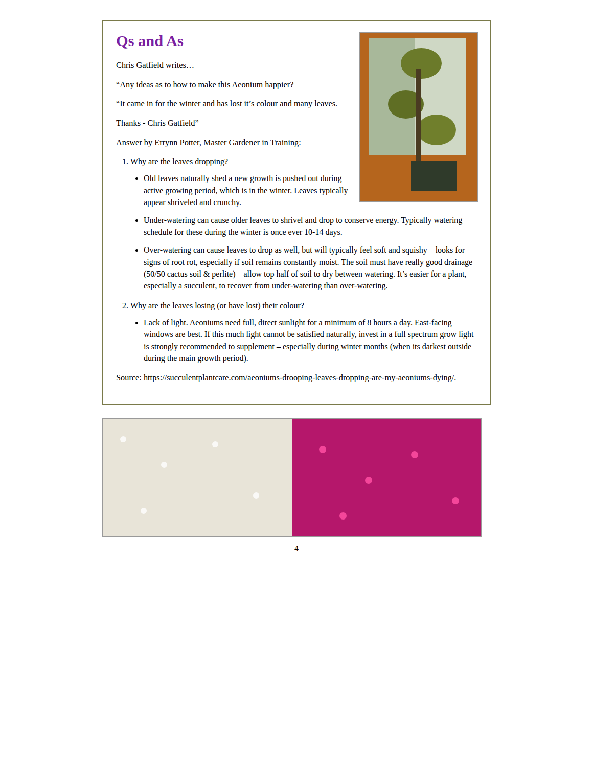Qs and As
Chris Gatfield writes…
“Any ideas as to how to make this Aeonium happier?
“It came in for the winter and has lost it’s colour and many leaves.
Thanks - Chris Gatfield”
Answer by Errynn Potter, Master Gardener in Training:
Why are the leaves dropping?
Old leaves naturally shed a new growth is pushed out during active growing period, which is in the winter. Leaves typically appear shriveled and crunchy.
Under-watering can cause older leaves to shrivel and drop to conserve energy. Typically watering schedule for these during the winter is once ever 10-14 days.
Over-watering can cause leaves to drop as well, but will typically feel soft and squishy – looks for signs of root rot, especially if soil remains constantly moist. The soil must have really good drainage (50/50 cactus soil & perlite) – allow top half of soil to dry between watering. It’s easier for a plant, especially a succulent, to recover from under-watering than over-watering.
Why are the leaves losing (or have lost) their colour?
Lack of light. Aeoniums need full, direct sunlight for a minimum of 8 hours a day. East-facing windows are best. If this much light cannot be satisfied naturally, invest in a full spectrum grow light is strongly recommended to supplement – especially during winter months (when its darkest outside during the main growth period).
Source: https://succulentplantcare.com/aeoniums-drooping-leaves-dropping-are-my-aeoniums-dying/.
4